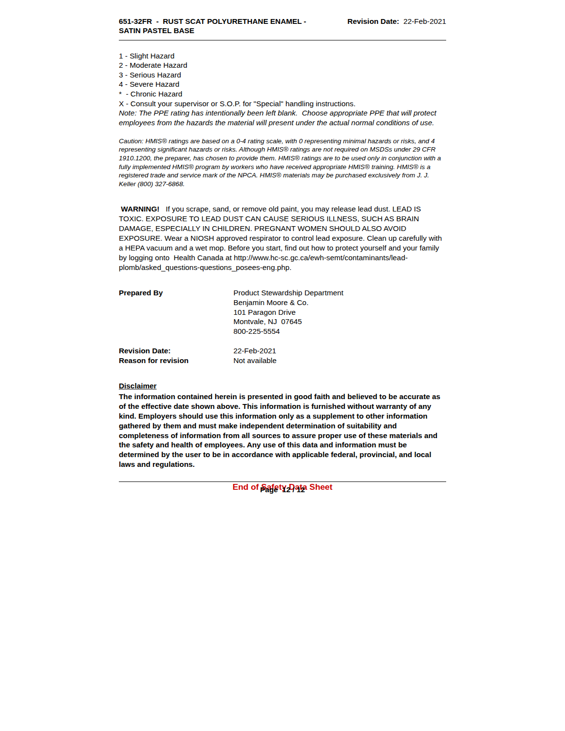651-32FR - RUST SCAT POLYURETHANE ENAMEL - SATIN PASTEL BASE
Revision Date: 22-Feb-2021
1 - Slight Hazard
2 - Moderate Hazard
3 - Serious Hazard
4 - Severe Hazard
* - Chronic Hazard
X - Consult your supervisor or S.O.P. for "Special" handling instructions.
Note: The PPE rating has intentionally been left blank. Choose appropriate PPE that will protect employees from the hazards the material will present under the actual normal conditions of use.
Caution: HMIS® ratings are based on a 0-4 rating scale, with 0 representing minimal hazards or risks, and 4 representing significant hazards or risks. Although HMIS® ratings are not required on MSDSs under 29 CFR 1910.1200, the preparer, has chosen to provide them. HMIS® ratings are to be used only in conjunction with a fully implemented HMIS® program by workers who have received appropriate HMIS® training. HMIS® is a registered trade and service mark of the NPCA. HMIS® materials may be purchased exclusively from J. J. Keller (800) 327-6868.
WARNING! If you scrape, sand, or remove old paint, you may release lead dust. LEAD IS TOXIC. EXPOSURE TO LEAD DUST CAN CAUSE SERIOUS ILLNESS, SUCH AS BRAIN DAMAGE, ESPECIALLY IN CHILDREN. PREGNANT WOMEN SHOULD ALSO AVOID EXPOSURE. Wear a NIOSH approved respirator to control lead exposure. Clean up carefully with a HEPA vacuum and a wet mop. Before you start, find out how to protect yourself and your family by logging onto Health Canada at http://www.hc-sc.gc.ca/ewh-semt/contaminants/lead-plomb/asked_questions-questions_posees-eng.php.
Prepared By
Product Stewardship Department
Benjamin Moore & Co.
101 Paragon Drive
Montvale, NJ 07645
800-225-5554
Revision Date:
22-Feb-2021
Reason for revision
Not available
Disclaimer
The information contained herein is presented in good faith and believed to be accurate as of the effective date shown above. This information is furnished without warranty of any kind. Employers should use this information only as a supplement to other information gathered by them and must make independent determination of suitability and completeness of information from all sources to assure proper use of these materials and the safety and health of employees. Any use of this data and information must be determined by the user to be in accordance with applicable federal, provincial, and local laws and regulations.
End of Safety Data Sheet
Page 12 / 12